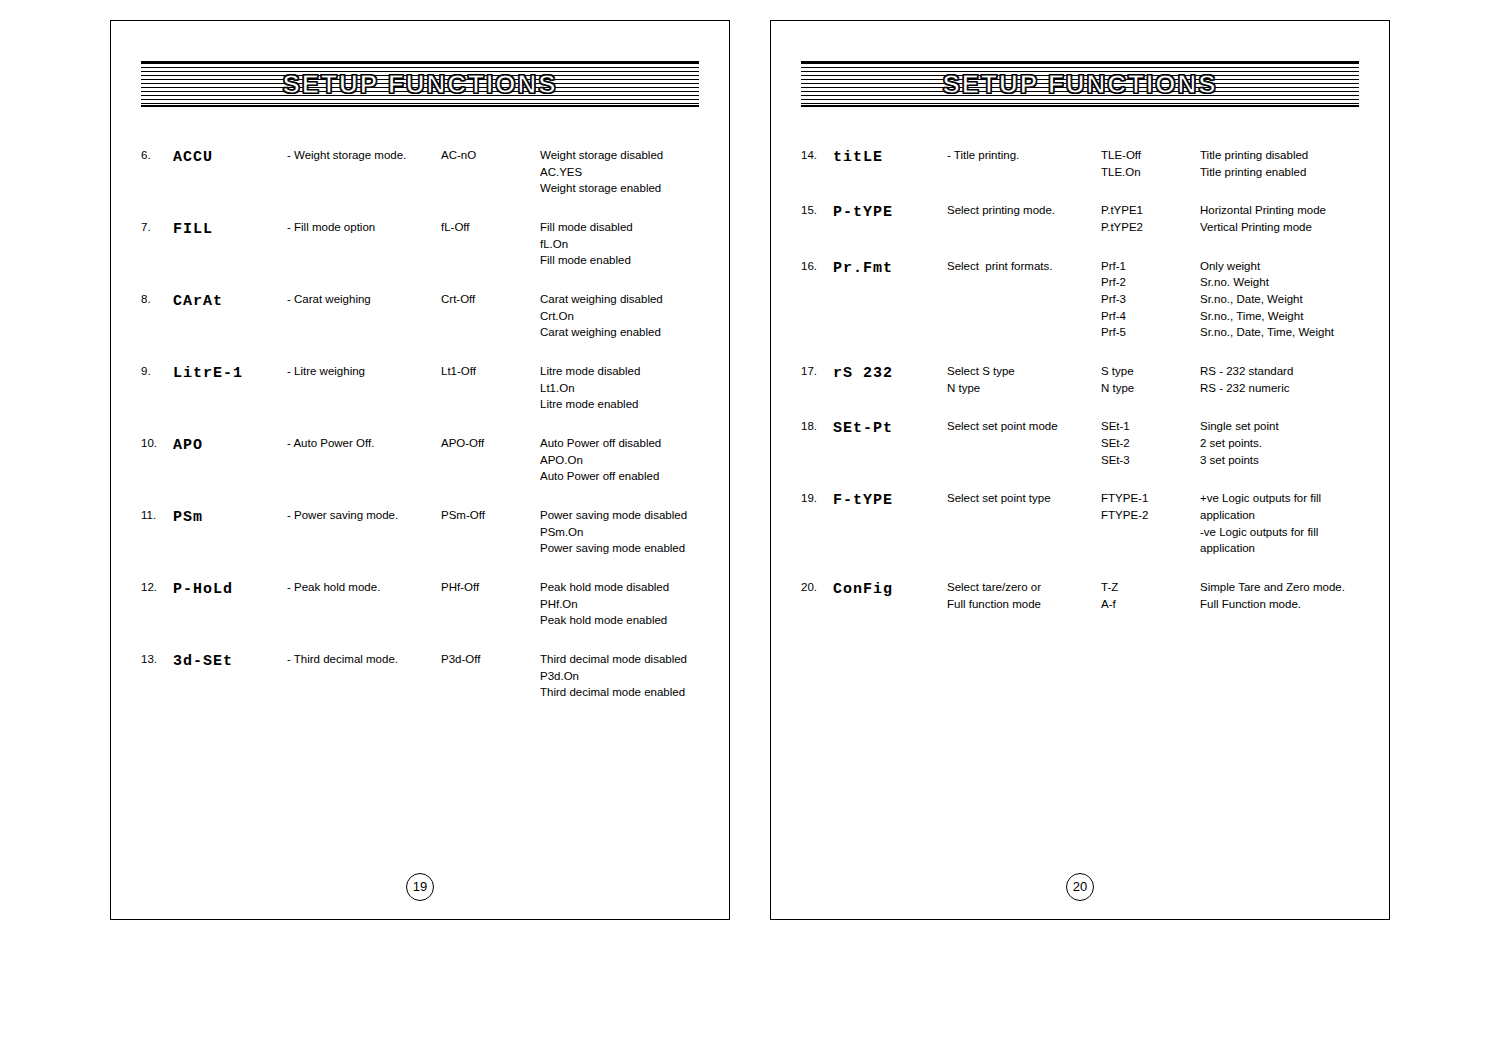SETUP FUNCTIONS
| 6. | ACCU | - Weight storage mode. | AC-nO | Weight storage disabled AC.YES Weight storage enabled |
| 7. | FILL | - Fill mode option | fL-Off | Fill mode disabled fL.On Fill mode enabled |
| 8. | CArAt | - Carat weighing | Crt-Off | Carat weighing disabled Crt.On Carat weighing enabled |
| 9. | LitrE-1 | - Litre weighing | Lt1-Off | Litre mode disabled Lt1.On Litre mode enabled |
| 10. | APO | - Auto Power Off. | APO-Off | Auto Power off disabled APO.On Auto Power off enabled |
| 11. | PSm | - Power saving mode. | PSm-Off | Power saving mode disabled PSm.On Power saving mode enabled |
| 12. | P-HoLd | - Peak hold mode. | PHf-Off | Peak hold mode disabled PHf.On Peak hold mode enabled |
| 13. | 3d-SEt | - Third decimal mode. | P3d-Off | Third decimal mode disabled P3d.On Third decimal mode enabled |
19
SETUP FUNCTIONS
| 14. | titLE | - Title printing. | TLE-Off TLE.On | Title printing disabled Title printing enabled |
| 15. | P-tYPE | Select printing mode. | P.tYPE1 P.tYPE2 | Horizontal Printing mode Vertical Printing mode |
| 16. | Pr.Fmt | Select print formats. | Prf-1 Prf-2 Prf-3 Prf-4 Prf-5 | Only weight Sr.no. Weight Sr.no., Date, Weight Sr.no., Time, Weight Sr.no., Date, Time, Weight |
| 17. | rS 232 | Select S type N type | S type N type | RS - 232 standard RS - 232 numeric |
| 18. | SEt-Pt | Select set point mode | SEt-1 SEt-2 SEt-3 | Single set point 2 set points. 3 set points |
| 19. | F-tYPE | Select set point type | FTYPE-1 FTYPE-2 | +ve Logic outputs for fill application -ve Logic outputs for fill application |
| 20. | ConFig | Select tare/zero or Full function mode | T-Z A-f | Simple Tare and Zero mode. Full Function mode. |
20